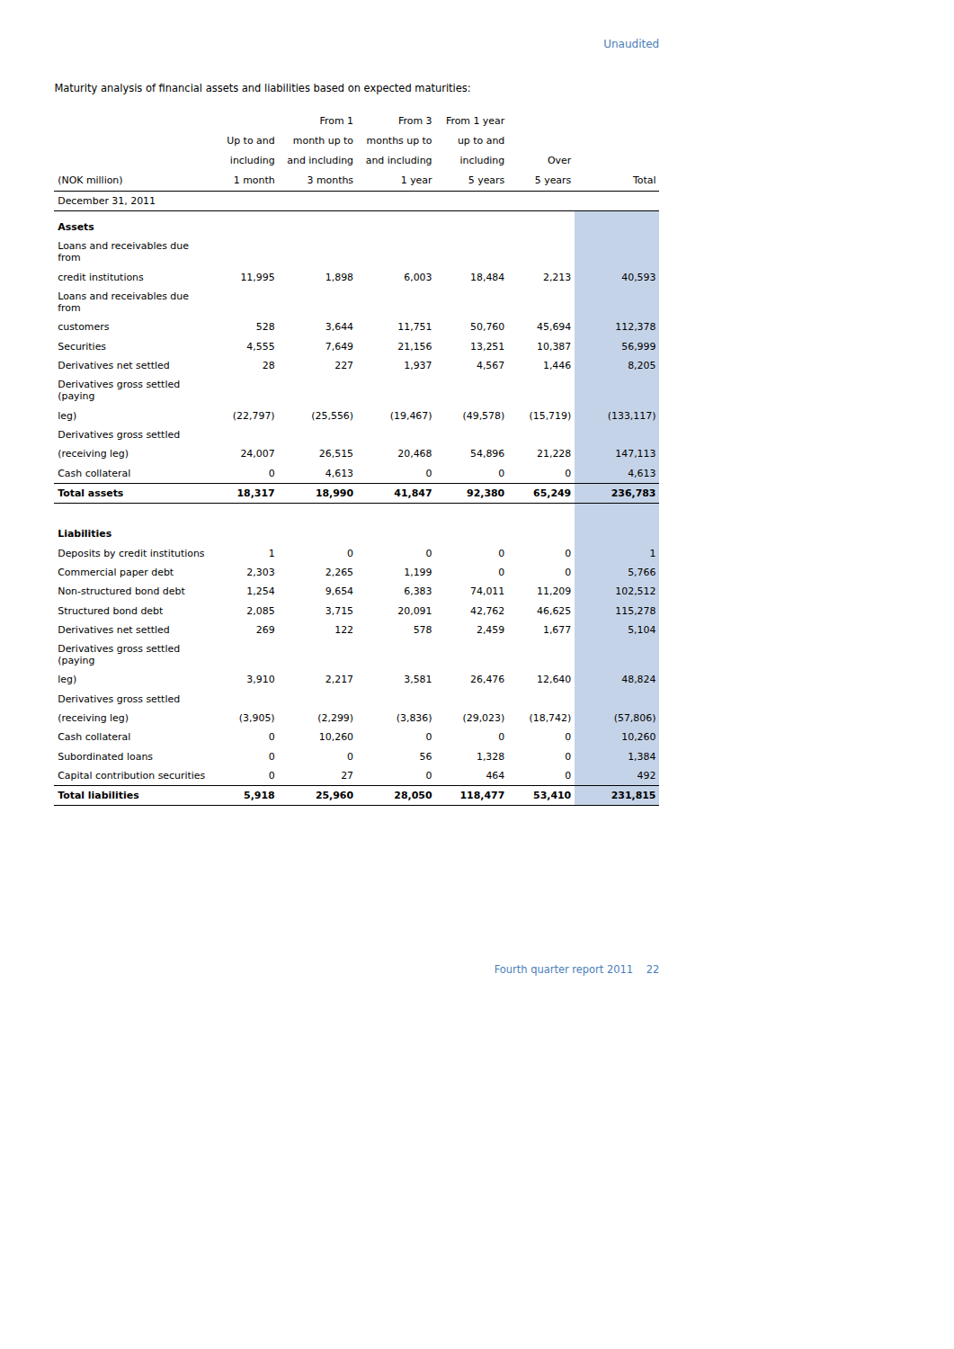Unaudited
Maturity analysis of financial assets and liabilities based on expected maturities:
| | | From 1 | From 3 | From 1 year | | |
| --- | --- | --- | --- | --- | --- | --- |
| | Up to and | month up to | months up to | up to and | | |
| | including | and including | and including | including | Over | |
| (NOK million) | 1 month | 3 months | 1 year | 5 years | 5 years | Total |
| December 31, 2011 | | | | | | |
| Assets | | | | | | |
| Loans and receivables due from | | | | | | |
| credit institutions | 11,995 | 1,898 | 6,003 | 18,484 | 2,213 | 40,593 |
| Loans and receivables due from | | | | | | |
| customers | 528 | 3,644 | 11,751 | 50,760 | 45,694 | 112,378 |
| Securities | 4,555 | 7,649 | 21,156 | 13,251 | 10,387 | 56,999 |
| Derivatives net settled | 28 | 227 | 1,937 | 4,567 | 1,446 | 8,205 |
| Derivatives gross settled (paying | | | | | | |
| leg) | (22,797) | (25,556) | (19,467) | (49,578) | (15,719) | (133,117) |
| Derivatives gross settled | | | | | | |
| (receiving leg) | 24,007 | 26,515 | 20,468 | 54,896 | 21,228 | 147,113 |
| Cash collateral | 0 | 4,613 | 0 | 0 | 0 | 4,613 |
| Total assets | 18,317 | 18,990 | 41,847 | 92,380 | 65,249 | 236,783 |
| Liabilities | | | | | | |
| Deposits by credit institutions | 1 | 0 | 0 | 0 | 0 | 1 |
| Commercial paper debt | 2,303 | 2,265 | 1,199 | 0 | 0 | 5,766 |
| Non-structured bond debt | 1,254 | 9,654 | 6,383 | 74,011 | 11,209 | 102,512 |
| Structured bond debt | 2,085 | 3,715 | 20,091 | 42,762 | 46,625 | 115,278 |
| Derivatives net settled | 269 | 122 | 578 | 2,459 | 1,677 | 5,104 |
| Derivatives gross settled (paying | | | | | | |
| leg) | 3,910 | 2,217 | 3,581 | 26,476 | 12,640 | 48,824 |
| Derivatives gross settled | | | | | | |
| (receiving leg) | (3,905) | (2,299) | (3,836) | (29,023) | (18,742) | (57,806) |
| Cash collateral | 0 | 10,260 | 0 | 0 | 0 | 10,260 |
| Subordinated loans | 0 | 0 | 56 | 1,328 | 0 | 1,384 |
| Capital contribution securities | 0 | 27 | 0 | 464 | 0 | 492 |
| Total liabilities | 5,918 | 25,960 | 28,050 | 118,477 | 53,410 | 231,815 |
Fourth quarter report 2011 22